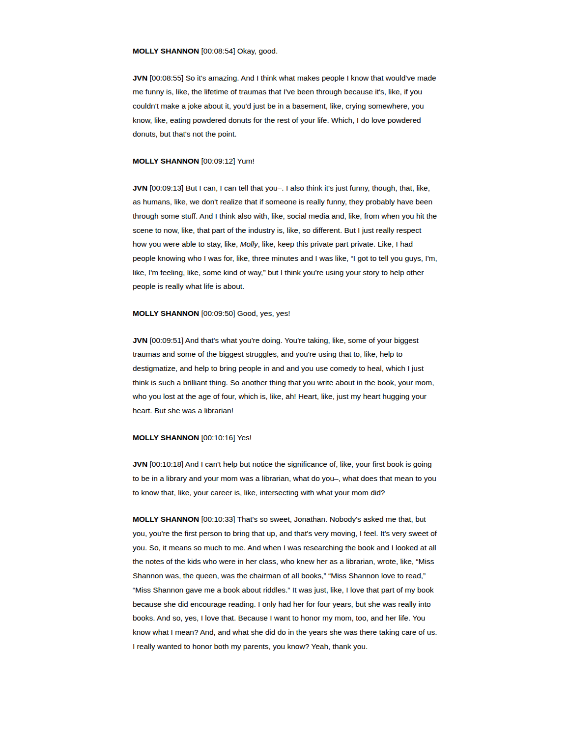MOLLY SHANNON [00:08:54] Okay, good.
JVN [00:08:55] So it's amazing. And I think what makes people I know that would've made me funny is, like, the lifetime of traumas that I've been through because it's, like, if you couldn't make a joke about it, you'd just be in a basement, like, crying somewhere, you know, like, eating powdered donuts for the rest of your life. Which, I do love powdered donuts, but that's not the point.
MOLLY SHANNON [00:09:12] Yum!
JVN [00:09:13] But I can, I can tell that you–. I also think it's just funny, though, that, like, as humans, like, we don't realize that if someone is really funny, they probably have been through some stuff. And I think also with, like, social media and, like, from when you hit the scene to now, like, that part of the industry is, like, so different. But I just really respect how you were able to stay, like, Molly, like, keep this private part private. Like, I had people knowing who I was for, like, three minutes and I was like, “I got to tell you guys, I'm, like, I'm feeling, like, some kind of way,” but I think you're using your story to help other people is really what life is about.
MOLLY SHANNON [00:09:50] Good, yes, yes!
JVN [00:09:51] And that's what you're doing. You're taking, like, some of your biggest traumas and some of the biggest struggles, and you're using that to, like, help to destigmatize, and help to bring people in and and you use comedy to heal, which I just think is such a brilliant thing. So another thing that you write about in the book, your mom, who you lost at the age of four, which is, like, ah! Heart, like, just my heart hugging your heart. But she was a librarian!
MOLLY SHANNON [00:10:16] Yes!
JVN [00:10:18] And I can't help but notice the significance of, like, your first book is going to be in a library and your mom was a librarian, what do you–, what does that mean to you to know that, like, your career is, like, intersecting with what your mom did?
MOLLY SHANNON [00:10:33] That's so sweet, Jonathan. Nobody's asked me that, but you, you're the first person to bring that up, and that's very moving, I feel. It's very sweet of you. So, it means so much to me. And when I was researching the book and I looked at all the notes of the kids who were in her class, who knew her as a librarian, wrote, like, “Miss Shannon was, the queen, was the chairman of all books,” “Miss Shannon love to read,” “Miss Shannon gave me a book about riddles.” It was just, like, I love that part of my book because she did encourage reading. I only had her for four years, but she was really into books. And so, yes, I love that. Because I want to honor my mom, too, and her life. You know what I mean? And, and what she did do in the years she was there taking care of us. I really wanted to honor both my parents, you know? Yeah, thank you.